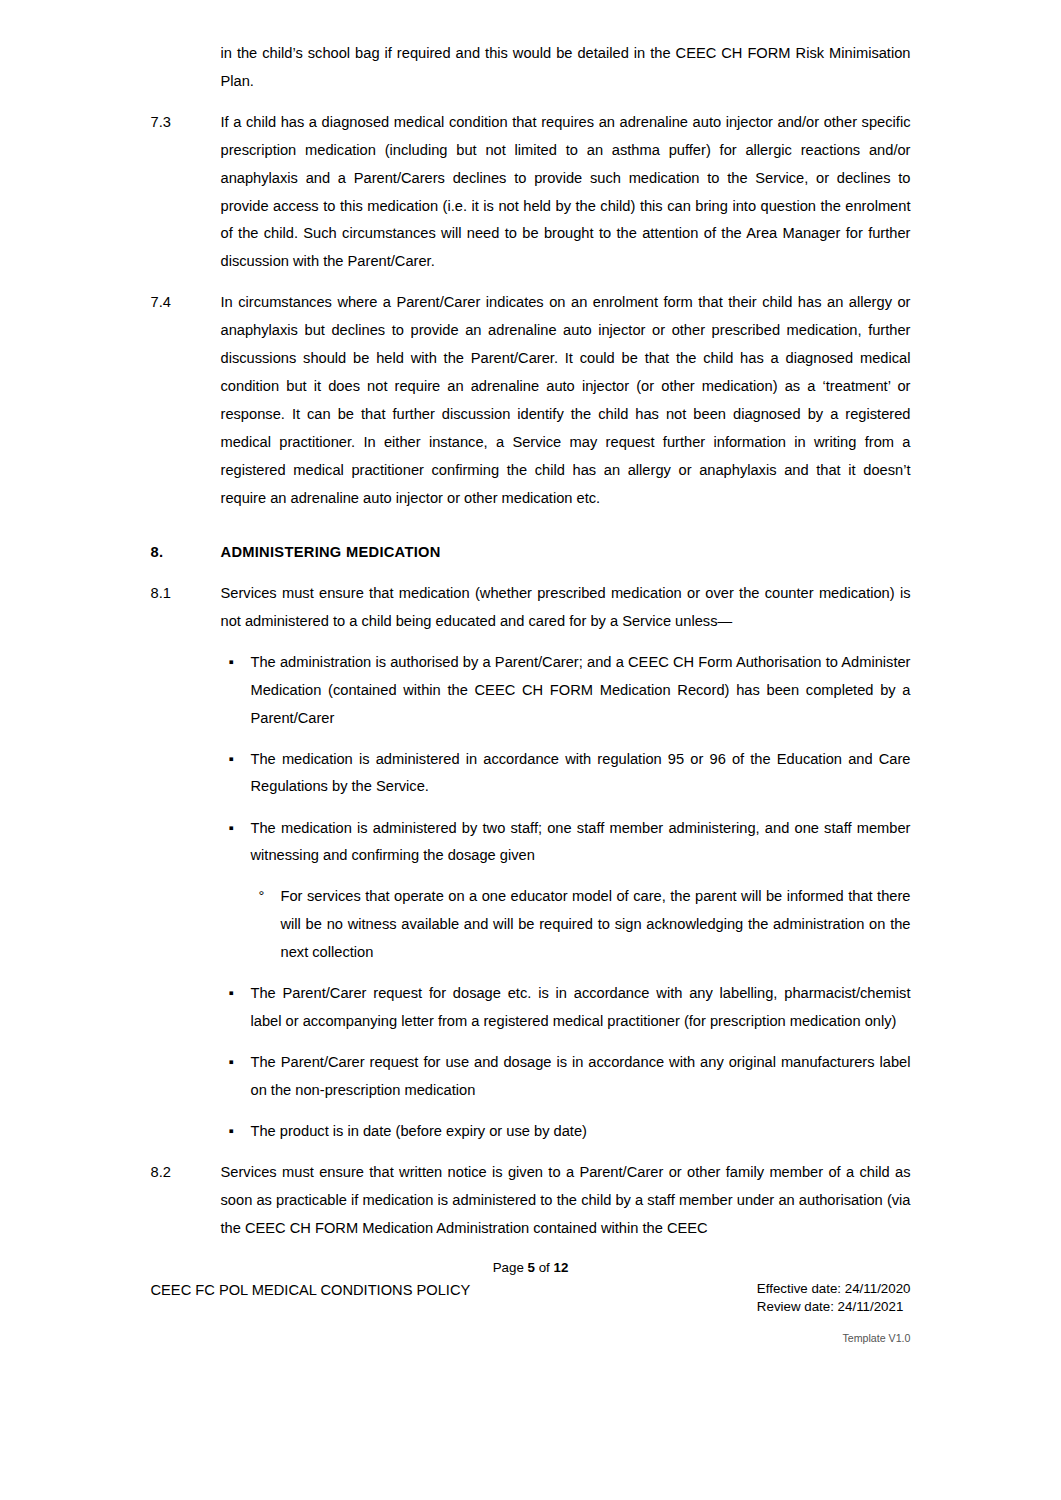in the child’s school bag if required and this would be detailed in the CEEC CH FORM Risk Minimisation Plan.
7.3
If a child has a diagnosed medical condition that requires an adrenaline auto injector and/or other specific prescription medication (including but not limited to an asthma puffer) for allergic reactions and/or anaphylaxis and a Parent/Carers declines to provide such medication to the Service, or declines to provide access to this medication (i.e. it is not held by the child) this can bring into question the enrolment of the child. Such circumstances will need to be brought to the attention of the Area Manager for further discussion with the Parent/Carer.
7.4
In circumstances where a Parent/Carer indicates on an enrolment form that their child has an allergy or anaphylaxis but declines to provide an adrenaline auto injector or other prescribed medication, further discussions should be held with the Parent/Carer. It could be that the child has a diagnosed medical condition but it does not require an adrenaline auto injector (or other medication) as a ‘treatment’ or response. It can be that further discussion identify the child has not been diagnosed by a registered medical practitioner. In either instance, a Service may request further information in writing from a registered medical practitioner confirming the child has an allergy or anaphylaxis and that it doesn’t require an adrenaline auto injector or other medication etc.
8. Administering Medication
8.1
Services must ensure that medication (whether prescribed medication or over the counter medication) is not administered to a child being educated and cared for by a Service unless—
The administration is authorised by a Parent/Carer; and a CEEC CH Form Authorisation to Administer Medication (contained within the CEEC CH FORM Medication Record) has been completed by a Parent/Carer
The medication is administered in accordance with regulation 95 or 96 of the Education and Care Regulations by the Service.
The medication is administered by two staff; one staff member administering, and one staff member witnessing and confirming the dosage given
For services that operate on a one educator model of care, the parent will be informed that there will be no witness available and will be required to sign acknowledging the administration on the next collection
The Parent/Carer request for dosage etc. is in accordance with any labelling, pharmacist/chemist label or accompanying letter from a registered medical practitioner (for prescription medication only)
The Parent/Carer request for use and dosage is in accordance with any original manufacturers label on the non-prescription medication
The product is in date (before expiry or use by date)
8.2
Services must ensure that written notice is given to a Parent/Carer or other family member of a child as soon as practicable if medication is administered to the child by a staff member under an authorisation (via the CEEC CH FORM Medication Administration contained within the CEEC
Page 5 of 12
CEEC FC POL MEDICAL CONDITIONS POLICY
Effective date: 24/11/2020
Review date: 24/11/2021
Template V1.0